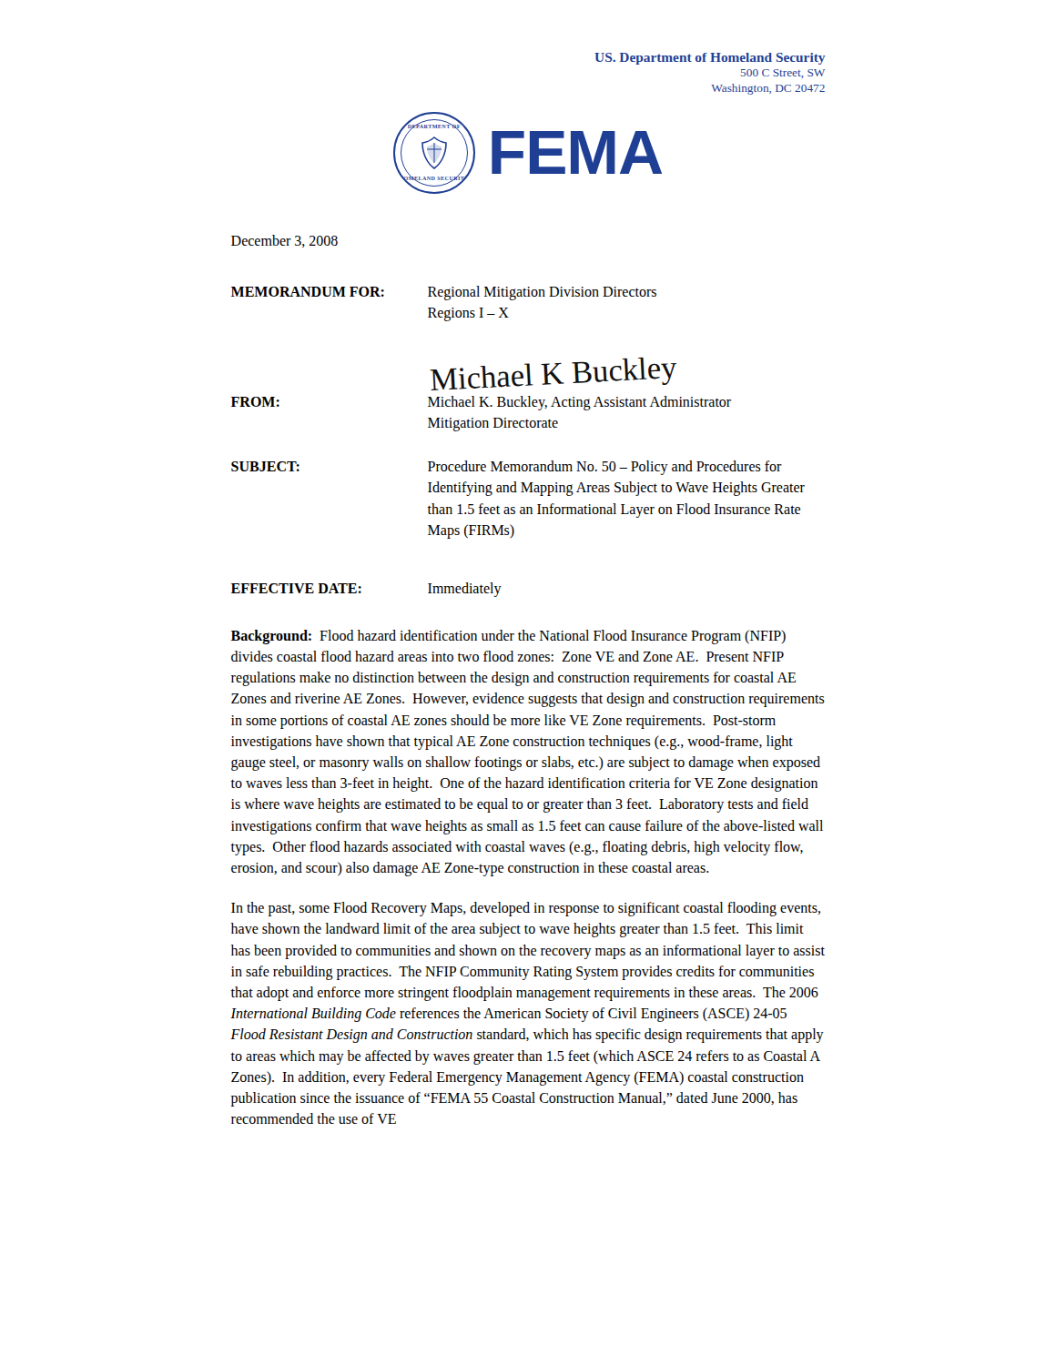US. Department of Homeland Security
500 C Street, SW
Washington, DC 20472
Department of
Homeland Security
FEMA
December 3, 2008
| MEMORANDUM FOR: | Regional Mitigation Division Directors Regions I – X |
| | Michael K Buckley |
| FROM: | Michael K. Buckley, Acting Assistant Administrator Mitigation Directorate |
| SUBJECT: | Procedure Memorandum No. 50 – Policy and Procedures for Identifying and Mapping Areas Subject to Wave Heights Greater than 1.5 feet as an Informational Layer on Flood Insurance Rate Maps (FIRMs) |
EFFECTIVE DATE: Immediately
Background: Flood hazard identification under the National Flood Insurance Program (NFIP) divides coastal flood hazard areas into two flood zones: Zone VE and Zone AE. Present NFIP regulations make no distinction between the design and construction requirements for coastal AE Zones and riverine AE Zones. However, evidence suggests that design and construction requirements in some portions of coastal AE zones should be more like VE Zone requirements. Post-storm investigations have shown that typical AE Zone construction techniques (e.g., wood-frame, light gauge steel, or masonry walls on shallow footings or slabs, etc.) are subject to damage when exposed to waves less than 3-feet in height. One of the hazard identification criteria for VE Zone designation is where wave heights are estimated to be equal to or greater than 3 feet. Laboratory tests and field investigations confirm that wave heights as small as 1.5 feet can cause failure of the above-listed wall types. Other flood hazards associated with coastal waves (e.g., floating debris, high velocity flow, erosion, and scour) also damage AE Zone-type construction in these coastal areas.
In the past, some Flood Recovery Maps, developed in response to significant coastal flooding events, have shown the landward limit of the area subject to wave heights greater than 1.5 feet. This limit has been provided to communities and shown on the recovery maps as an informational layer to assist in safe rebuilding practices. The NFIP Community Rating System provides credits for communities that adopt and enforce more stringent floodplain management requirements in these areas. The 2006 International Building Code references the American Society of Civil Engineers (ASCE) 24-05 Flood Resistant Design and Construction standard, which has specific design requirements that apply to areas which may be affected by waves greater than 1.5 feet (which ASCE 24 refers to as Coastal A Zones). In addition, every Federal Emergency Management Agency (FEMA) coastal construction publication since the issuance of “FEMA 55 Coastal Construction Manual,” dated June 2000, has recommended the use of VE